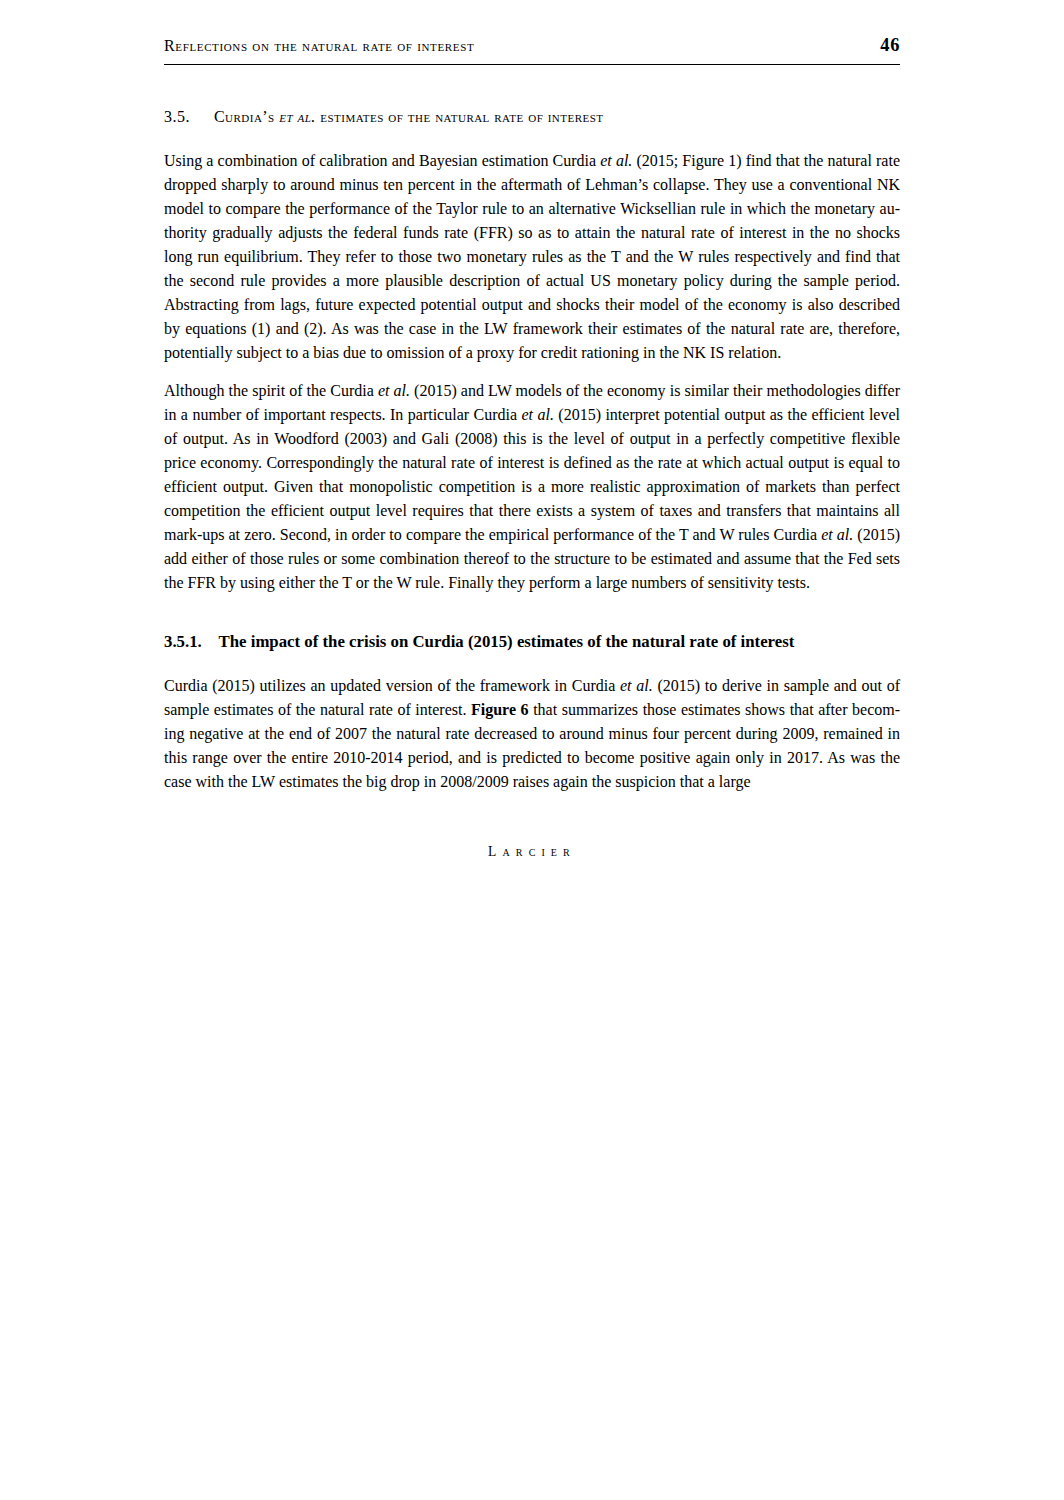Reflections on the natural rate of interest 46
3.5. Curdia’s et al. estimates of the natural rate of interest
Using a combination of calibration and Bayesian estimation Curdia et al. (2015; Figure 1) find that the natural rate dropped sharply to around minus ten percent in the aftermath of Lehman’s collapse. They use a conventional NK model to compare the performance of the Taylor rule to an alternative Wicksellian rule in which the monetary authority gradually adjusts the federal funds rate (FFR) so as to attain the natural rate of interest in the no shocks long run equilibrium. They refer to those two monetary rules as the T and the W rules respectively and find that the second rule provides a more plausible description of actual US monetary policy during the sample period. Abstracting from lags, future expected potential output and shocks their model of the economy is also described by equations (1) and (2). As was the case in the LW framework their estimates of the natural rate are, therefore, potentially subject to a bias due to omission of a proxy for credit rationing in the NK IS relation.
Although the spirit of the Curdia et al. (2015) and LW models of the economy is similar their methodologies differ in a number of important respects. In particular Curdia et al. (2015) interpret potential output as the efficient level of output. As in Woodford (2003) and Gali (2008) this is the level of output in a perfectly competitive flexible price economy. Correspondingly the natural rate of interest is defined as the rate at which actual output is equal to efficient output. Given that monopolistic competition is a more realistic approximation of markets than perfect competition the efficient output level requires that there exists a system of taxes and transfers that maintains all mark-ups at zero. Second, in order to compare the empirical performance of the T and W rules Curdia et al. (2015) add either of those rules or some combination thereof to the structure to be estimated and assume that the Fed sets the FFR by using either the T or the W rule. Finally they perform a large numbers of sensitivity tests.
3.5.1. The impact of the crisis on Curdia (2015) estimates of the natural rate of interest
Curdia (2015) utilizes an updated version of the framework in Curdia et al. (2015) to derive in sample and out of sample estimates of the natural rate of interest. Figure 6 that summarizes those estimates shows that after becoming negative at the end of 2007 the natural rate decreased to around minus four percent during 2009, remained in this range over the entire 2010-2014 period, and is predicted to become positive again only in 2017. As was the case with the LW estimates the big drop in 2008/2009 raises again the suspicion that a large
Larcier